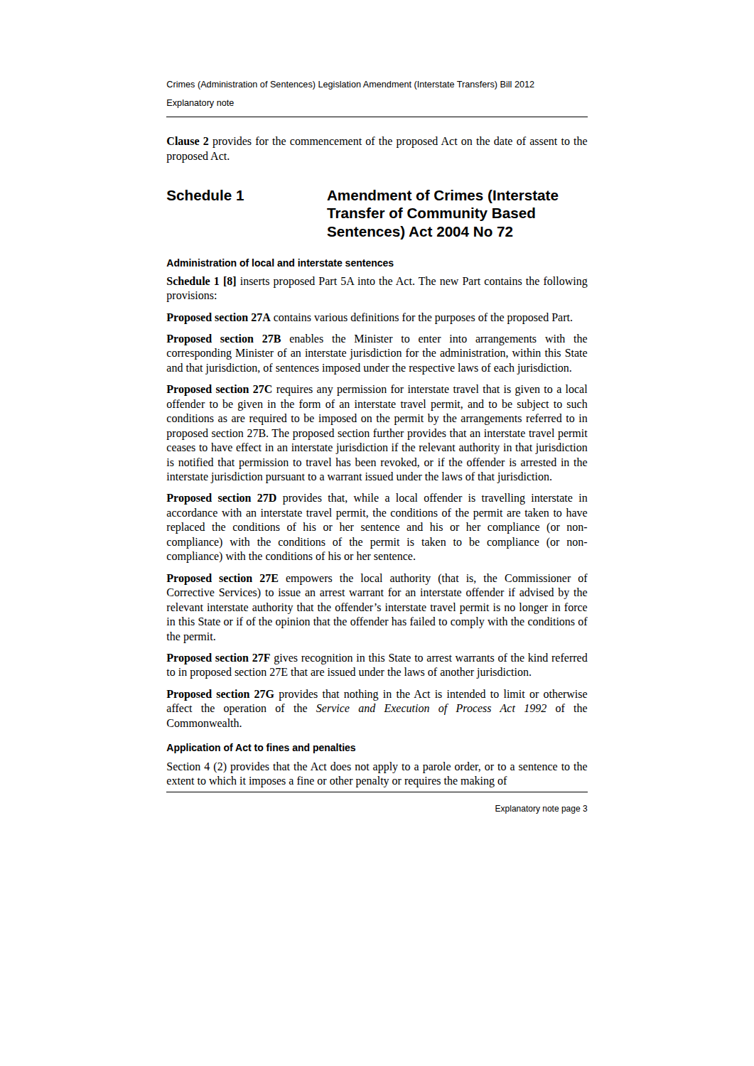Crimes (Administration of Sentences) Legislation Amendment (Interstate Transfers) Bill 2012
Explanatory note
Clause 2 provides for the commencement of the proposed Act on the date of assent to the proposed Act.
Schedule 1
Amendment of Crimes (Interstate Transfer of Community Based Sentences) Act 2004 No 72
Administration of local and interstate sentences
Schedule 1 [8] inserts proposed Part 5A into the Act. The new Part contains the following provisions:
Proposed section 27A contains various definitions for the purposes of the proposed Part.
Proposed section 27B enables the Minister to enter into arrangements with the corresponding Minister of an interstate jurisdiction for the administration, within this State and that jurisdiction, of sentences imposed under the respective laws of each jurisdiction.
Proposed section 27C requires any permission for interstate travel that is given to a local offender to be given in the form of an interstate travel permit, and to be subject to such conditions as are required to be imposed on the permit by the arrangements referred to in proposed section 27B. The proposed section further provides that an interstate travel permit ceases to have effect in an interstate jurisdiction if the relevant authority in that jurisdiction is notified that permission to travel has been revoked, or if the offender is arrested in the interstate jurisdiction pursuant to a warrant issued under the laws of that jurisdiction.
Proposed section 27D provides that, while a local offender is travelling interstate in accordance with an interstate travel permit, the conditions of the permit are taken to have replaced the conditions of his or her sentence and his or her compliance (or non-compliance) with the conditions of the permit is taken to be compliance (or non-compliance) with the conditions of his or her sentence.
Proposed section 27E empowers the local authority (that is, the Commissioner of Corrective Services) to issue an arrest warrant for an interstate offender if advised by the relevant interstate authority that the offender’s interstate travel permit is no longer in force in this State or if of the opinion that the offender has failed to comply with the conditions of the permit.
Proposed section 27F gives recognition in this State to arrest warrants of the kind referred to in proposed section 27E that are issued under the laws of another jurisdiction.
Proposed section 27G provides that nothing in the Act is intended to limit or otherwise affect the operation of the Service and Execution of Process Act 1992 of the Commonwealth.
Application of Act to fines and penalties
Section 4 (2) provides that the Act does not apply to a parole order, or to a sentence to the extent to which it imposes a fine or other penalty or requires the making of
Explanatory note page 3